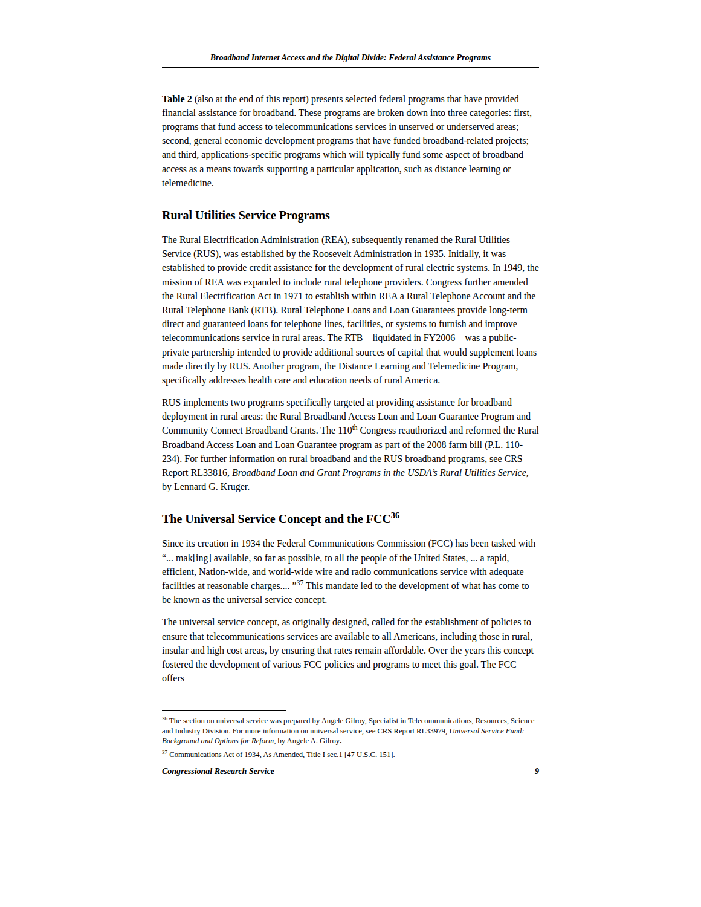Broadband Internet Access and the Digital Divide: Federal Assistance Programs
Table 2 (also at the end of this report) presents selected federal programs that have provided financial assistance for broadband. These programs are broken down into three categories: first, programs that fund access to telecommunications services in unserved or underserved areas; second, general economic development programs that have funded broadband-related projects; and third, applications-specific programs which will typically fund some aspect of broadband access as a means towards supporting a particular application, such as distance learning or telemedicine.
Rural Utilities Service Programs
The Rural Electrification Administration (REA), subsequently renamed the Rural Utilities Service (RUS), was established by the Roosevelt Administration in 1935. Initially, it was established to provide credit assistance for the development of rural electric systems. In 1949, the mission of REA was expanded to include rural telephone providers. Congress further amended the Rural Electrification Act in 1971 to establish within REA a Rural Telephone Account and the Rural Telephone Bank (RTB). Rural Telephone Loans and Loan Guarantees provide long-term direct and guaranteed loans for telephone lines, facilities, or systems to furnish and improve telecommunications service in rural areas. The RTB—liquidated in FY2006—was a public-private partnership intended to provide additional sources of capital that would supplement loans made directly by RUS. Another program, the Distance Learning and Telemedicine Program, specifically addresses health care and education needs of rural America.
RUS implements two programs specifically targeted at providing assistance for broadband deployment in rural areas: the Rural Broadband Access Loan and Loan Guarantee Program and Community Connect Broadband Grants. The 110th Congress reauthorized and reformed the Rural Broadband Access Loan and Loan Guarantee program as part of the 2008 farm bill (P.L. 110-234). For further information on rural broadband and the RUS broadband programs, see CRS Report RL33816, Broadband Loan and Grant Programs in the USDA’s Rural Utilities Service, by Lennard G. Kruger.
The Universal Service Concept and the FCC36
Since its creation in 1934 the Federal Communications Commission (FCC) has been tasked with “... mak[ing] available, so far as possible, to all the people of the United States, ... a rapid, efficient, Nation-wide, and world-wide wire and radio communications service with adequate facilities at reasonable charges.... ”37 This mandate led to the development of what has come to be known as the universal service concept.
The universal service concept, as originally designed, called for the establishment of policies to ensure that telecommunications services are available to all Americans, including those in rural, insular and high cost areas, by ensuring that rates remain affordable. Over the years this concept fostered the development of various FCC policies and programs to meet this goal. The FCC offers
36 The section on universal service was prepared by Angele Gilroy, Specialist in Telecommunications, Resources, Science and Industry Division. For more information on universal service, see CRS Report RL33979, Universal Service Fund: Background and Options for Reform, by Angele A. Gilroy.
37 Communications Act of 1934, As Amended, Title I sec.1 [47 U.S.C. 151].
Congressional Research Service 9